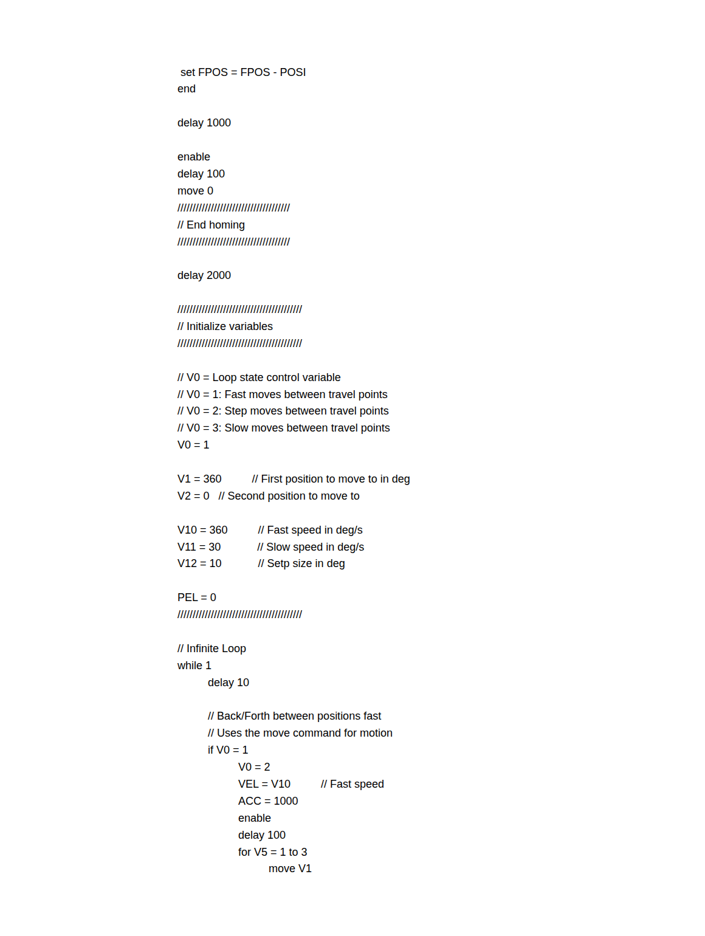set FPOS = FPOS - POSI
end

delay 1000

enable
delay 100
move 0
/////////////////////////////////////
// End homing
/////////////////////////////////////

delay 2000

/////////////////////////////////////////
// Initialize variables
/////////////////////////////////////////

// V0 = Loop state control variable
// V0 = 1: Fast moves between travel points
// V0 = 2: Step moves between travel points
// V0 = 3: Slow moves between travel points
V0 = 1

V1 = 360          // First position to move to in deg
V2 = 0   // Second position to move to

V10 = 360          // Fast speed in deg/s
V11 = 30            // Slow speed in deg/s
V12 = 10            // Setp size in deg

PEL = 0
/////////////////////////////////////////

// Infinite Loop
while 1
          delay 10

          // Back/Forth between positions fast
          // Uses the move command for motion
          if V0 = 1
                    V0 = 2
                    VEL = V10          // Fast speed
                    ACC = 1000
                    enable
                    delay 100
                    for V5 = 1 to 3
                              move V1